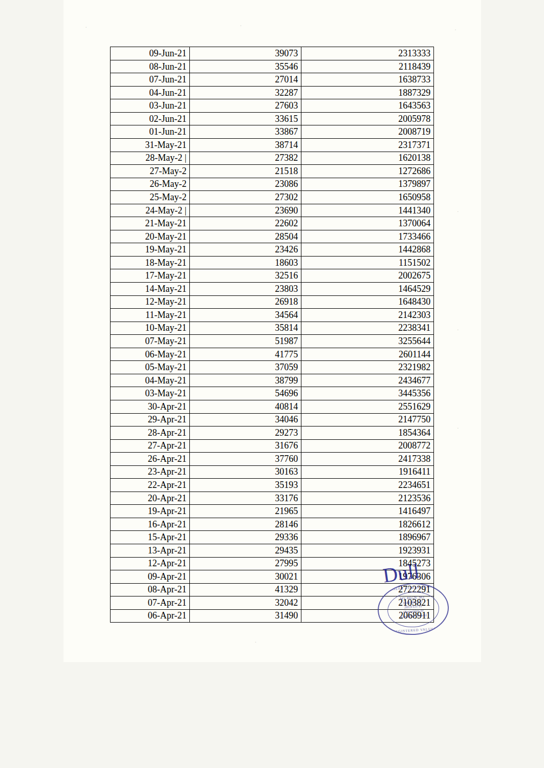.
.
.
.
.
.
.
| 09-Jun-21 | 39073 | 2313333 |
| 08-Jun-21 | 35546 | 2118439 |
| 07-Jun-21 | 27014 | 1638733 |
| 04-Jun-21 | 32287 | 1887329 |
| 03-Jun-21 | 27603 | 1643563 |
| 02-Jun-21 | 33615 | 2005978 |
| 01-Jun-21 | 33867 | 2008719 |
| 31-May-21 | 38714 | 2317371 |
| 28-May-2 / | 27382 | 1620138 |
| 27-May-2 | 21518 | 1272686 |
| 26-May-2 | 23086 | 1379897 |
| 25-May-2 | 27302 | 1650958 |
| 24-May-2 / | 23690 | 1441340 |
| 21-May-21 | 22602 | 1370064 |
| 20-May-21 | 28504 | 1733466 |
| 19-May-21 | 23426 | 1442868 |
| 18-May-21 | 18603 | 1151502 |
| 17-May-21 | 32516 | 2002675 |
| 14-May-21 | 23803 | 1464529 |
| 12-May-21 | 26918 | 1648430 |
| 11-May-21 | 34564 | 2142303 |
| 10-May-21 | 35814 | 2238341 |
| 07-May-21 | 51987 | 3255644 |
| 06-May-21 | 41775 | 2601144 |
| 05-May-21 | 37059 | 2321982 |
| 04-May-21 | 38799 | 2434677 |
| 03-May-21 | 54696 | 3445356 |
| 30-Apr-21 | 40814 | 2551629 |
| 29-Apr-21 | 34046 | 2147750 |
| 28-Apr-21 | 29273 | 1854364 |
| 27-Apr-21 | 31676 | 2008772 |
| 26-Apr-21 | 37760 | 2417338 |
| 23-Apr-21 | 30163 | 1916411 |
| 22-Apr-21 | 35193 | 2234651 |
| 20-Apr-21 | 33176 | 2123536 |
| 19-Apr-21 | 21965 | 1416497 |
| 16-Apr-21 | 28146 | 1826612 |
| 15-Apr-21 | 29336 | 1896967 |
| 13-Apr-21 | 29435 | 1923931 |
| 12-Apr-21 | 27995 | 1845273 |
| 09-Apr-21 | 30021 | 1976306 |
| 08-Apr-21 | 41329 | 2722291 |
| 07-Apr-21 | 32042 | 2103821 |
| 06-Apr-21 | 31490 | 2068911 |
Dull
DINESH KUMAR DEORA
MY REGN. NO.
IBBI/RV/S3/
2019/13711
(Securities or
Financial Assets)
REGISTERED VALUER